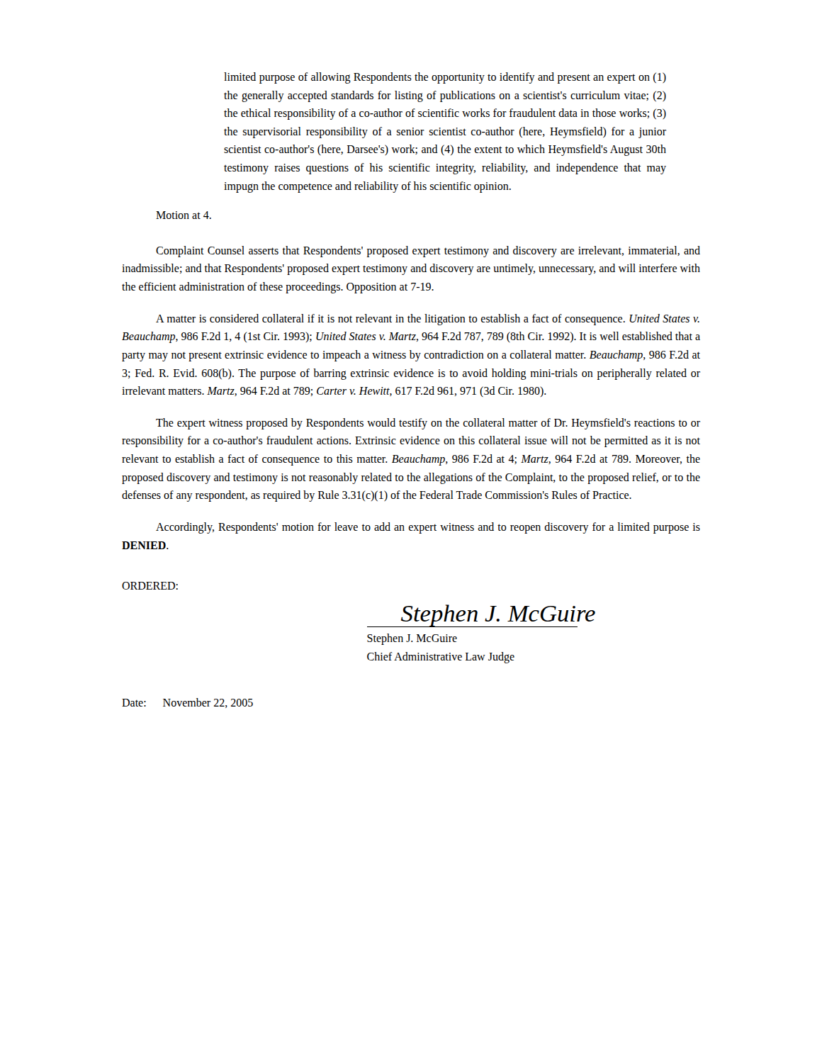limited purpose of allowing Respondents the opportunity to identify and present an expert on (1) the generally accepted standards for listing of publications on a scientist's curriculum vitae; (2) the ethical responsibility of a co-author of scientific works for fraudulent data in those works; (3) the supervisorial responsibility of a senior scientist co-author (here, Heymsfield) for a junior scientist co-author's (here, Darsee's) work; and (4) the extent to which Heymsfield's August 30th testimony raises questions of his scientific integrity, reliability, and independence that may impugn the competence and reliability of his scientific opinion.
Motion at 4.
Complaint Counsel asserts that Respondents' proposed expert testimony and discovery are irrelevant, immaterial, and inadmissible; and that Respondents' proposed expert testimony and discovery are untimely, unnecessary, and will interfere with the efficient administration of these proceedings. Opposition at 7-19.
A matter is considered collateral if it is not relevant in the litigation to establish a fact of consequence. United States v. Beauchamp, 986 F.2d 1, 4 (1st Cir. 1993); United States v. Martz, 964 F.2d 787, 789 (8th Cir. 1992). It is well established that a party may not present extrinsic evidence to impeach a witness by contradiction on a collateral matter. Beauchamp, 986 F.2d at 3; Fed. R. Evid. 608(b). The purpose of barring extrinsic evidence is to avoid holding mini-trials on peripherally related or irrelevant matters. Martz, 964 F.2d at 789; Carter v. Hewitt, 617 F.2d 961, 971 (3d Cir. 1980).
The expert witness proposed by Respondents would testify on the collateral matter of Dr. Heymsfield's reactions to or responsibility for a co-author's fraudulent actions. Extrinsic evidence on this collateral issue will not be permitted as it is not relevant to establish a fact of consequence to this matter. Beauchamp, 986 F.2d at 4; Martz, 964 F.2d at 789. Moreover, the proposed discovery and testimony is not reasonably related to the allegations of the Complaint, to the proposed relief, or to the defenses of any respondent, as required by Rule 3.31(c)(1) of the Federal Trade Commission's Rules of Practice.
Accordingly, Respondents' motion for leave to add an expert witness and to reopen discovery for a limited purpose is DENIED.
ORDERED:
Stephen J. McGuire
Stephen J. McGuire
Chief Administrative Law Judge
Date: November 22, 2005